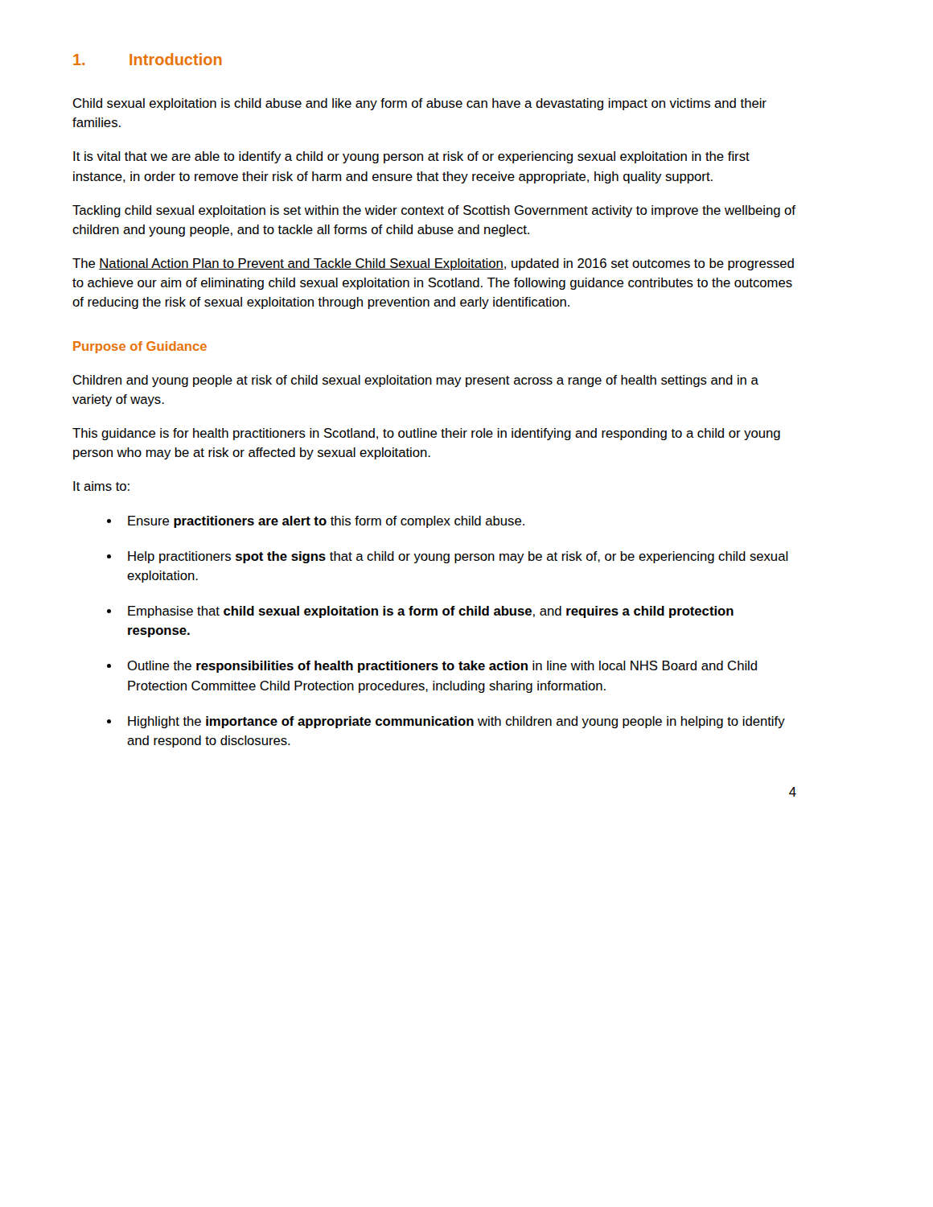1. Introduction
Child sexual exploitation is child abuse and like any form of abuse can have a devastating impact on victims and their families.
It is vital that we are able to identify a child or young person at risk of or experiencing sexual exploitation in the first instance, in order to remove their risk of harm and ensure that they receive appropriate, high quality support.
Tackling child sexual exploitation is set within the wider context of Scottish Government activity to improve the wellbeing of children and young people, and to tackle all forms of child abuse and neglect.
The National Action Plan to Prevent and Tackle Child Sexual Exploitation, updated in 2016 set outcomes to be progressed to achieve our aim of eliminating child sexual exploitation in Scotland. The following guidance contributes to the outcomes of reducing the risk of sexual exploitation through prevention and early identification.
Purpose of Guidance
Children and young people at risk of child sexual exploitation may present across a range of health settings and in a variety of ways.
This guidance is for health practitioners in Scotland, to outline their role in identifying and responding to a child or young person who may be at risk or affected by sexual exploitation.
It aims to:
Ensure practitioners are alert to this form of complex child abuse.
Help practitioners spot the signs that a child or young person may be at risk of, or be experiencing child sexual exploitation.
Emphasise that child sexual exploitation is a form of child abuse, and requires a child protection response.
Outline the responsibilities of health practitioners to take action in line with local NHS Board and Child Protection Committee Child Protection procedures, including sharing information.
Highlight the importance of appropriate communication with children and young people in helping to identify and respond to disclosures.
4